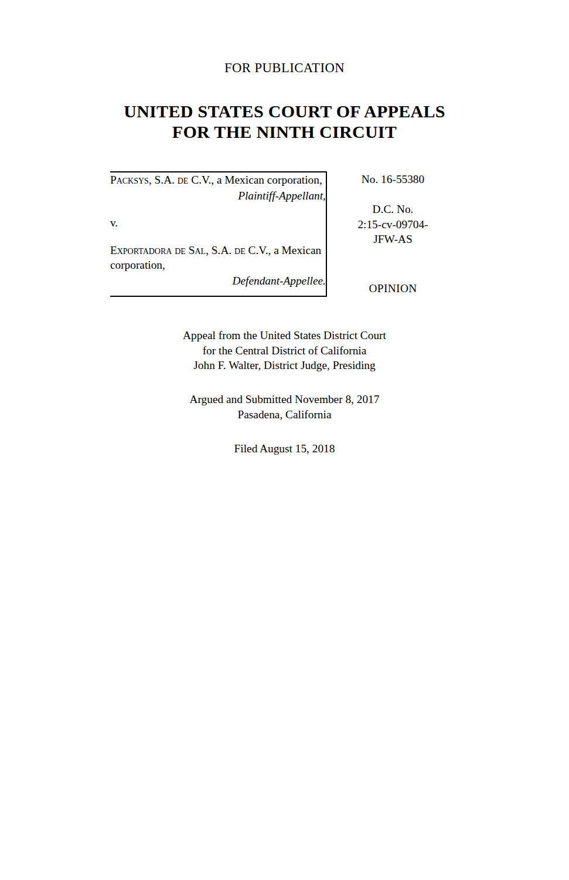FOR PUBLICATION
UNITED STATES COURT OF APPEALS
FOR THE NINTH CIRCUIT
| Packsys, S.A. de C.V. , a Mexican corporation, Plaintiff-Appellant, v. Exportadora de Sal, S.A. de C.V. , a Mexican corporation, Defendant-Appellee. | No. 16-55380 D.C. No. 2:15-cv-09704- JFW-AS OPINION |
Appeal from the United States District Court
for the Central District of California
John F. Walter, District Judge, Presiding
Argued and Submitted November 8, 2017
Pasadena, California
Filed August 15, 2018